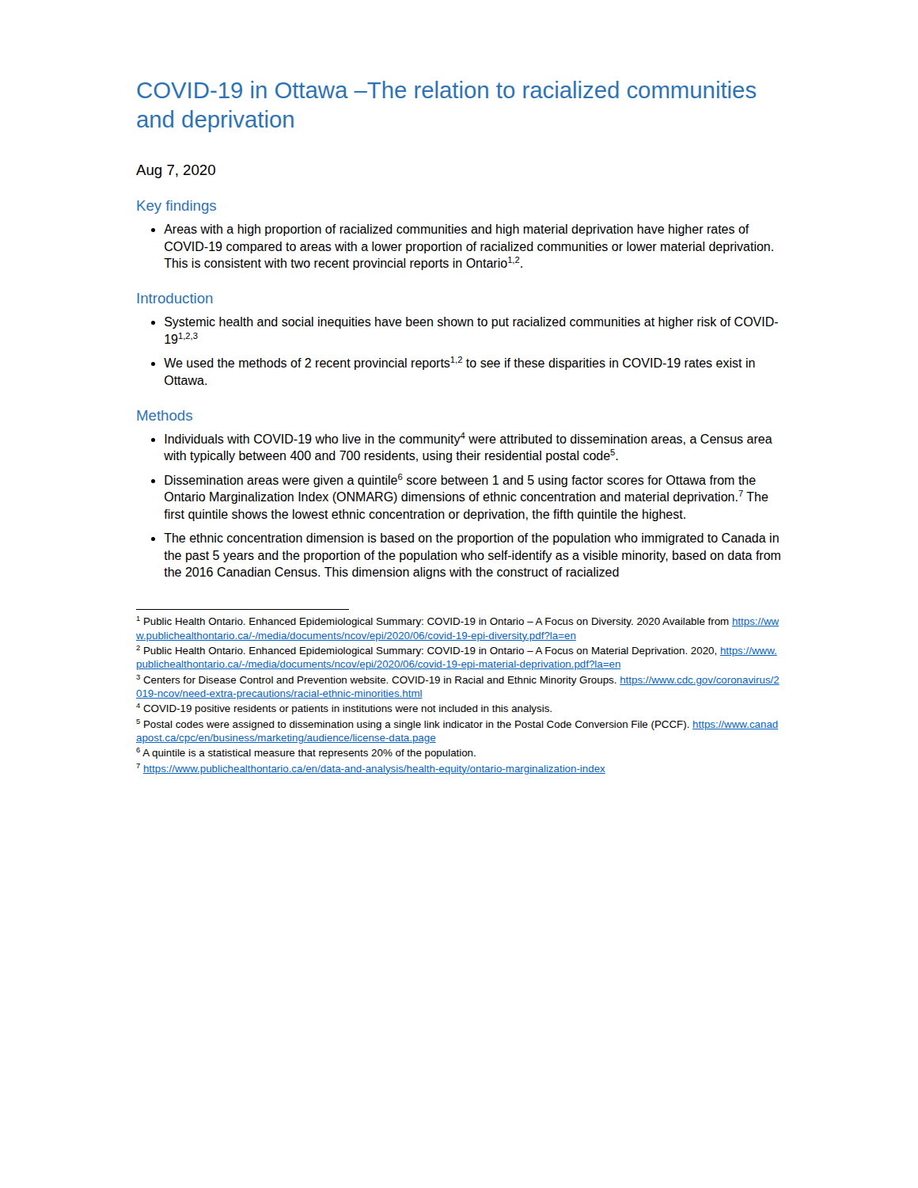COVID-19 in Ottawa –The relation to racialized communities and deprivation
Aug 7, 2020
Key findings
Areas with a high proportion of racialized communities and high material deprivation have higher rates of COVID-19 compared to areas with a lower proportion of racialized communities or lower material deprivation. This is consistent with two recent provincial reports in Ontario1,2.
Introduction
Systemic health and social inequities have been shown to put racialized communities at higher risk of COVID-191,2,3
We used the methods of 2 recent provincial reports1,2 to see if these disparities in COVID-19 rates exist in Ottawa.
Methods
Individuals with COVID-19 who live in the community4 were attributed to dissemination areas, a Census area with typically between 400 and 700 residents, using their residential postal code5.
Dissemination areas were given a quintile6 score between 1 and 5 using factor scores for Ottawa from the Ontario Marginalization Index (ONMARG) dimensions of ethnic concentration and material deprivation.7 The first quintile shows the lowest ethnic concentration or deprivation, the fifth quintile the highest.
The ethnic concentration dimension is based on the proportion of the population who immigrated to Canada in the past 5 years and the proportion of the population who self-identify as a visible minority, based on data from the 2016 Canadian Census. This dimension aligns with the construct of racialized
1 Public Health Ontario. Enhanced Epidemiological Summary: COVID-19 in Ontario – A Focus on Diversity. 2020 Available from https://www.publichealthontario.ca/-/media/documents/ncov/epi/2020/06/covid-19-epi-diversity.pdf?la=en
2 Public Health Ontario. Enhanced Epidemiological Summary: COVID-19 in Ontario – A Focus on Material Deprivation. 2020, https://www.publichealthontario.ca/-/media/documents/ncov/epi/2020/06/covid-19-epi-material-deprivation.pdf?la=en
3 Centers for Disease Control and Prevention website. COVID-19 in Racial and Ethnic Minority Groups. https://www.cdc.gov/coronavirus/2019-ncov/need-extra-precautions/racial-ethnic-minorities.html
4 COVID-19 positive residents or patients in institutions were not included in this analysis.
5 Postal codes were assigned to dissemination using a single link indicator in the Postal Code Conversion File (PCCF). https://www.canadapost.ca/cpc/en/business/marketing/audience/license-data.page
6 A quintile is a statistical measure that represents 20% of the population.
7 https://www.publichealthontario.ca/en/data-and-analysis/health-equity/ontario-marginalization-index